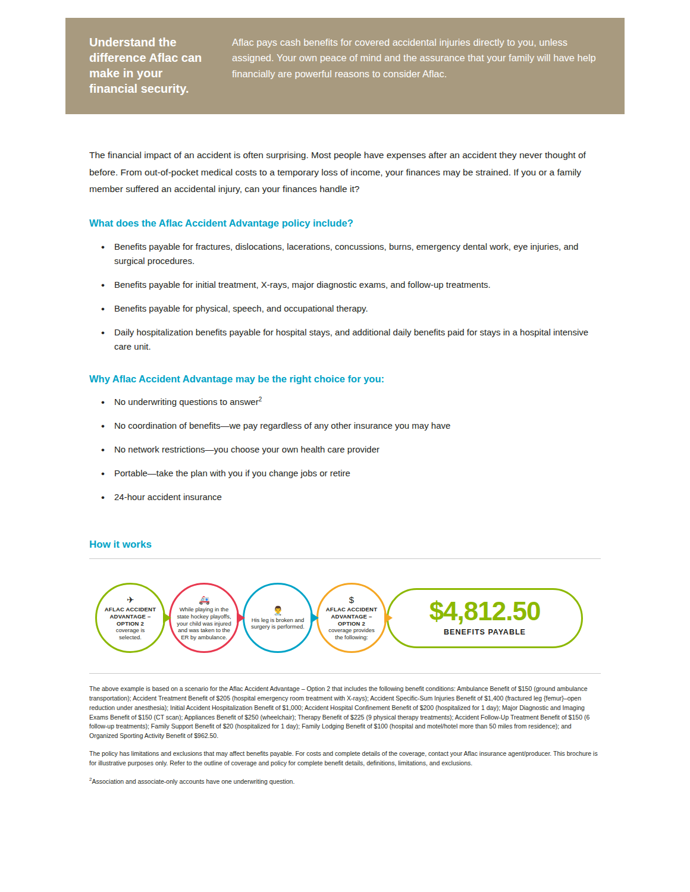Understand the difference Aflac can make in your financial security.
Aflac pays cash benefits for covered accidental injuries directly to you, unless assigned. Your own peace of mind and the assurance that your family will have help financially are powerful reasons to consider Aflac.
The financial impact of an accident is often surprising. Most people have expenses after an accident they never thought of before. From out-of-pocket medical costs to a temporary loss of income, your finances may be strained. If you or a family member suffered an accidental injury, can your finances handle it?
What does the Aflac Accident Advantage policy include?
Benefits payable for fractures, dislocations, lacerations, concussions, burns, emergency dental work, eye injuries, and surgical procedures.
Benefits payable for initial treatment, X-rays, major diagnostic exams, and follow-up treatments.
Benefits payable for physical, speech, and occupational therapy.
Daily hospitalization benefits payable for hospital stays, and additional daily benefits paid for stays in a hospital intensive care unit.
Why Aflac Accident Advantage may be the right choice for you:
No underwriting questions to answer2
No coordination of benefits—we pay regardless of any other insurance you may have
No network restrictions—you choose your own health care provider
Portable—take the plan with you if you change jobs or retire
24-hour accident insurance
How it works
✈ AFLAC ACCIDENT
ADVANTAGE –
OPTION 2 coverage is
selected.
🚑 While playing in the state hockey playoffs, your child was injured and was taken to the ER by ambulance.
👨‍⚕ His leg is broken and surgery is performed.
$ AFLAC ACCIDENT
ADVANTAGE –
OPTION 2 coverage provides
the following:
$4,812.50
BENEFITS PAYABLE
The above example is based on a scenario for the Aflac Accident Advantage – Option 2 that includes the following benefit conditions: Ambulance Benefit of $150 (ground ambulance transportation); Accident Treatment Benefit of $205 (hospital emergency room treatment with X-rays); Accident Specific-Sum Injuries Benefit of $1,400 (fractured leg {femur}–open reduction under anesthesia); Initial Accident Hospitalization Benefit of $1,000; Accident Hospital Confinement Benefit of $200 (hospitalized for 1 day); Major Diagnostic and Imaging Exams Benefit of $150 (CT scan); Appliances Benefit of $250 (wheelchair); Therapy Benefit of $225 (9 physical therapy treatments); Accident Follow-Up Treatment Benefit of $150 (6 follow-up treatments); Family Support Benefit of $20 (hospitalized for 1 day); Family Lodging Benefit of $100 (hospital and motel/hotel more than 50 miles from residence); and Organized Sporting Activity Benefit of $962.50.
The policy has limitations and exclusions that may affect benefits payable. For costs and complete details of the coverage, contact your Aflac insurance agent/producer. This brochure is for illustrative purposes only. Refer to the outline of coverage and policy for complete benefit details, definitions, limitations, and exclusions.
2Association and associate-only accounts have one underwriting question.